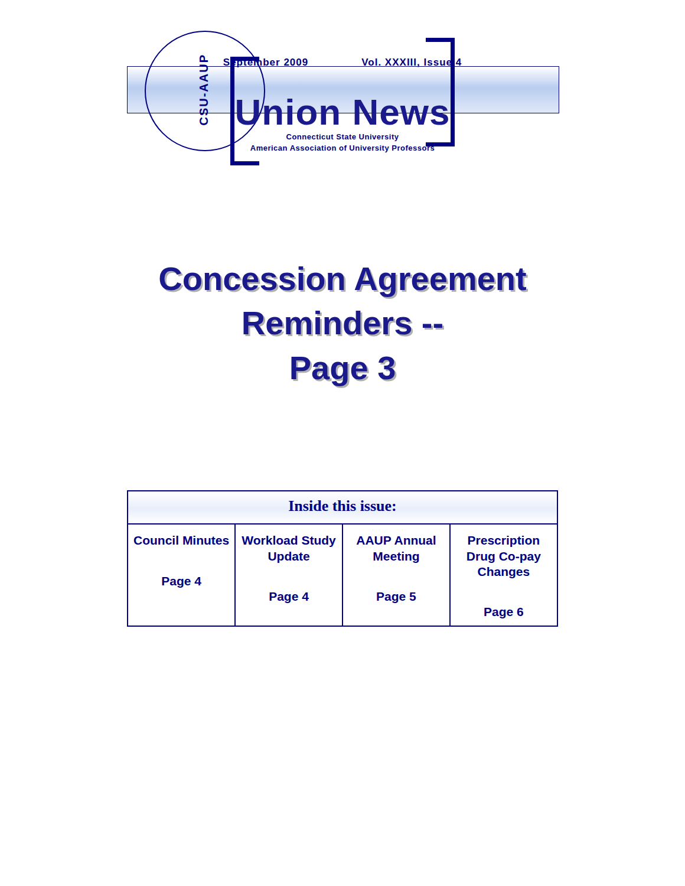CSU-AAUP
September 2009 Vol. XXXIII, Issue 4
Union News
Connecticut State University
American Association of University Professors
Concession Agreement
Reminders --
Page 3
| Inside this issue: |
| Council Minutes Page 4 | Workload Study Update Page 4 | AAUP Annual Meeting Page 5 | Prescription Drug Co-pay Changes Page 6 |